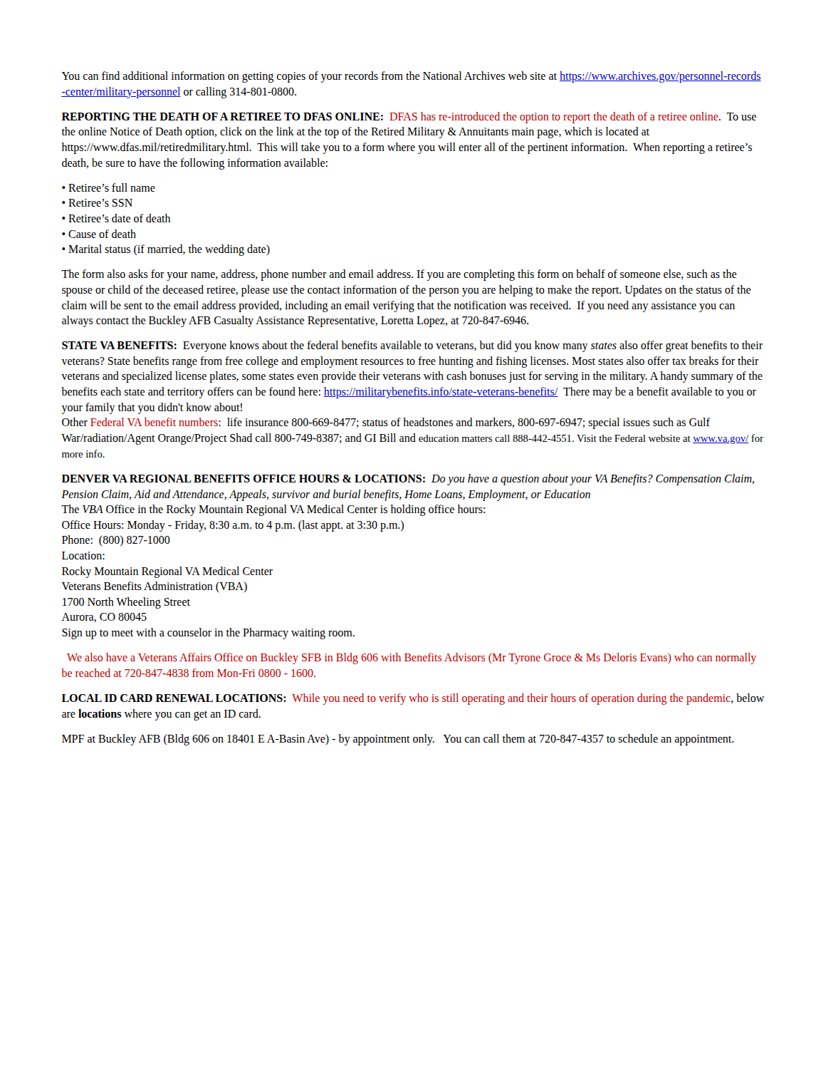You can find additional information on getting copies of your records from the National Archives web site at https://www.archives.gov/personnel-records-center/military-personnel or calling 314-801-0800.
REPORTING THE DEATH OF A RETIREE TO DFAS ONLINE: DFAS has re-introduced the option to report the death of a retiree online. To use the online Notice of Death option, click on the link at the top of the Retired Military & Annuitants main page, which is located at https://www.dfas.mil/retiredmilitary.html. This will take you to a form where you will enter all of the pertinent information. When reporting a retiree’s death, be sure to have the following information available:
• Retiree’s full name
• Retiree’s SSN
• Retiree’s date of death
• Cause of death
• Marital status (if married, the wedding date)
The form also asks for your name, address, phone number and email address. If you are completing this form on behalf of someone else, such as the spouse or child of the deceased retiree, please use the contact information of the person you are helping to make the report. Updates on the status of the claim will be sent to the email address provided, including an email verifying that the notification was received. If you need any assistance you can always contact the Buckley AFB Casualty Assistance Representative, Loretta Lopez, at 720-847-6946.
STATE VA BENEFITS: Everyone knows about the federal benefits available to veterans, but did you know many states also offer great benefits to their veterans? State benefits range from free college and employment resources to free hunting and fishing licenses. Most states also offer tax breaks for their veterans and specialized license plates, some states even provide their veterans with cash bonuses just for serving in the military. A handy summary of the benefits each state and territory offers can be found here: https://militarybenefits.info/state-veterans-benefits/ There may be a benefit available to you or your family that you didn't know about!
Other Federal VA benefit numbers: life insurance 800-669-8477; status of headstones and markers, 800-697-6947; special issues such as Gulf War/radiation/Agent Orange/Project Shad call 800-749-8387; and GI Bill and education matters call 888-442-4551. Visit the Federal website at www.va.gov/ for more info.
DENVER VA REGIONAL BENEFITS OFFICE HOURS & LOCATIONS: Do you have a question about your VA Benefits? Compensation Claim, Pension Claim, Aid and Attendance, Appeals, survivor and burial benefits, Home Loans, Employment, or Education
The VBA Office in the Rocky Mountain Regional VA Medical Center is holding office hours:
Office Hours: Monday - Friday, 8:30 a.m. to 4 p.m. (last appt. at 3:30 p.m.)
Phone: (800) 827-1000
Location:
Rocky Mountain Regional VA Medical Center
Veterans Benefits Administration (VBA)
1700 North Wheeling Street
Aurora, CO 80045
Sign up to meet with a counselor in the Pharmacy waiting room.
We also have a Veterans Affairs Office on Buckley SFB in Bldg 606 with Benefits Advisors (Mr Tyrone Groce & Ms Deloris Evans) who can normally be reached at 720-847-4838 from Mon-Fri 0800 - 1600.
LOCAL ID CARD RENEWAL LOCATIONS: While you need to verify who is still operating and their hours of operation during the pandemic, below are locations where you can get an ID card.
MPF at Buckley AFB (Bldg 606 on 18401 E A-Basin Ave) - by appointment only. You can call them at 720-847-4357 to schedule an appointment.